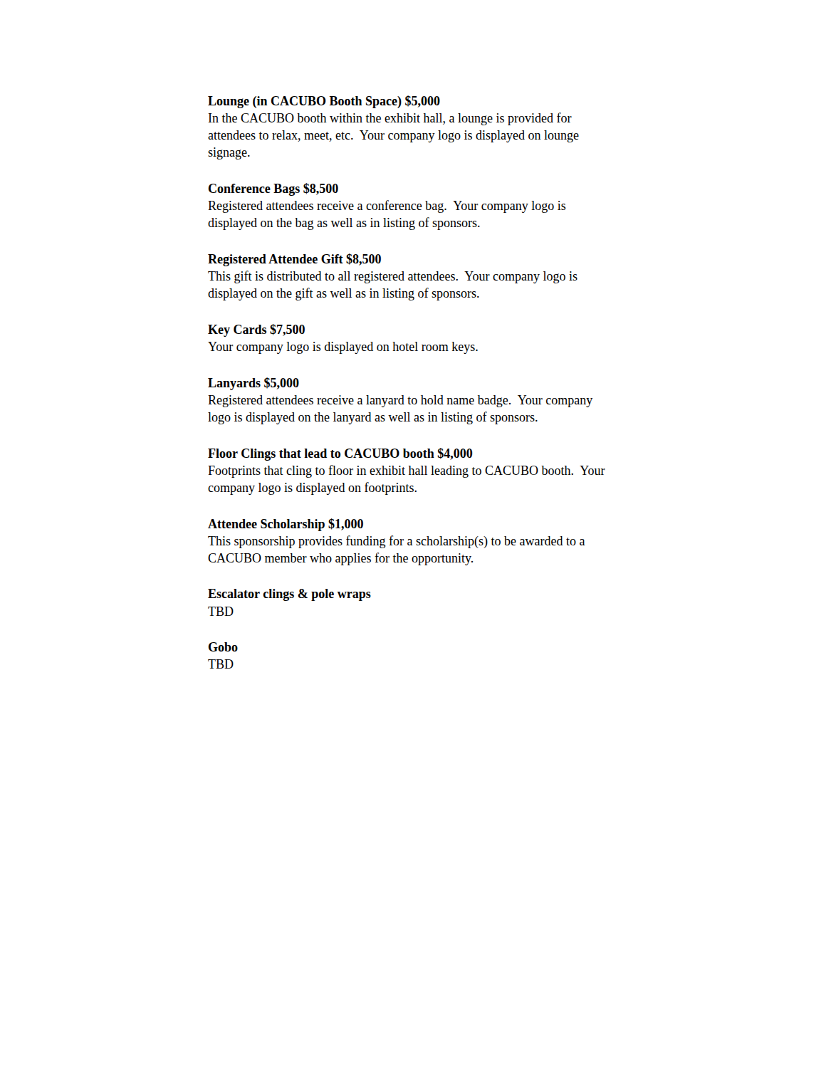Lounge (in CACUBO Booth Space) $5,000
In the CACUBO booth within the exhibit hall, a lounge is provided for attendees to relax, meet, etc. Your company logo is displayed on lounge signage.
Conference Bags $8,500
Registered attendees receive a conference bag. Your company logo is displayed on the bag as well as in listing of sponsors.
Registered Attendee Gift $8,500
This gift is distributed to all registered attendees. Your company logo is displayed on the gift as well as in listing of sponsors.
Key Cards $7,500
Your company logo is displayed on hotel room keys.
Lanyards $5,000
Registered attendees receive a lanyard to hold name badge. Your company logo is displayed on the lanyard as well as in listing of sponsors.
Floor Clings that lead to CACUBO booth $4,000
Footprints that cling to floor in exhibit hall leading to CACUBO booth. Your company logo is displayed on footprints.
Attendee Scholarship $1,000
This sponsorship provides funding for a scholarship(s) to be awarded to a CACUBO member who applies for the opportunity.
Escalator clings & pole wraps
TBD
Gobo
TBD